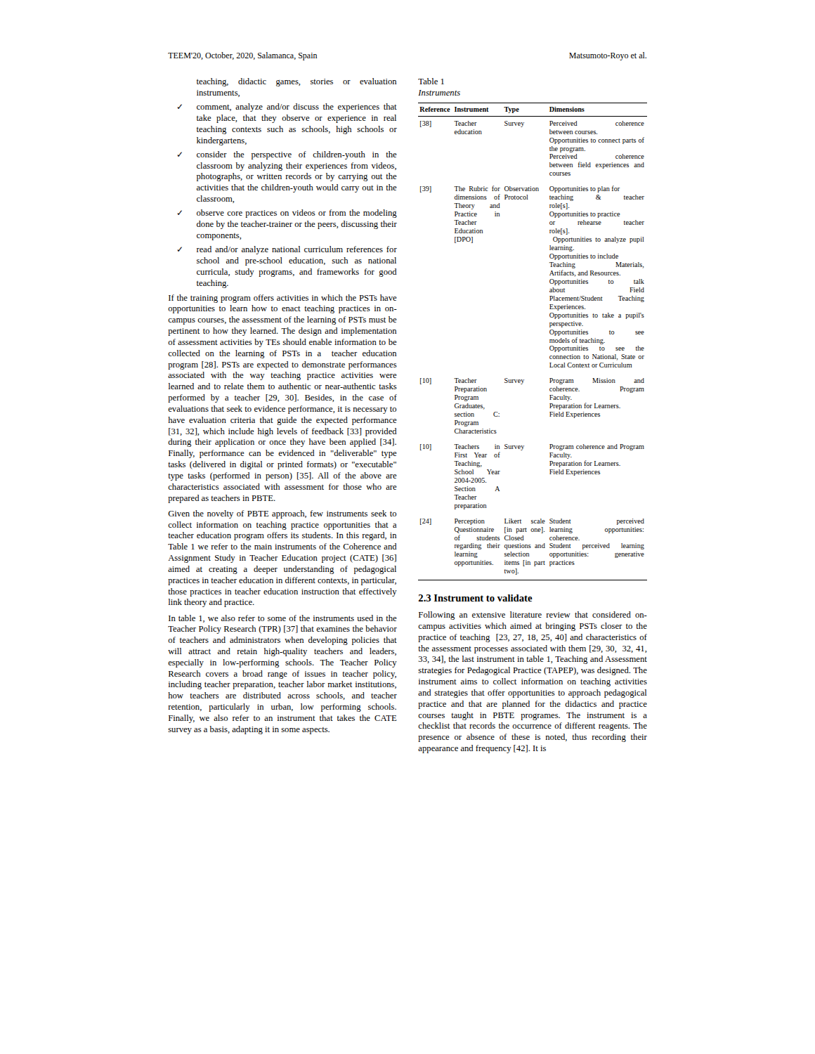TEEM'20, October, 2020, Salamanca, Spain
Matsumoto-Royo et al.
teaching, didactic games, stories or evaluation instruments,
comment, analyze and/or discuss the experiences that take place, that they observe or experience in real teaching contexts such as schools, high schools or kindergartens,
consider the perspective of children-youth in the classroom by analyzing their experiences from videos, photographs, or written records or by carrying out the activities that the children-youth would carry out in the classroom,
observe core practices on videos or from the modeling done by the teacher-trainer or the peers, discussing their components,
read and/or analyze national curriculum references for school and pre-school education, such as national curricula, study programs, and frameworks for good teaching.
If the training program offers activities in which the PSTs have opportunities to learn how to enact teaching practices in on-campus courses, the assessment of the learning of PSTs must be pertinent to how they learned. The design and implementation of assessment activities by TEs should enable information to be collected on the learning of PSTs in a teacher education program [28]. PSTs are expected to demonstrate performances associated with the way teaching practice activities were learned and to relate them to authentic or near-authentic tasks performed by a teacher [29, 30]. Besides, in the case of evaluations that seek to evidence performance, it is necessary to have evaluation criteria that guide the expected performance [31, 32], which include high levels of feedback [33] provided during their application or once they have been applied [34]. Finally, performance can be evidenced in "deliverable" type tasks (delivered in digital or printed formats) or "executable" type tasks (performed in person) [35]. All of the above are characteristics associated with assessment for those who are prepared as teachers in PBTE.
Given the novelty of PBTE approach, few instruments seek to collect information on teaching practice opportunities that a teacher education program offers its students. In this regard, in Table 1 we refer to the main instruments of the Coherence and Assignment Study in Teacher Education project (CATE) [36] aimed at creating a deeper understanding of pedagogical practices in teacher education in different contexts, in particular, those practices in teacher education instruction that effectively link theory and practice.
In table 1, we also refer to some of the instruments used in the Teacher Policy Research (TPR) [37] that examines the behavior of teachers and administrators when developing policies that will attract and retain high-quality teachers and leaders, especially in low-performing schools. The Teacher Policy Research covers a broad range of issues in teacher policy, including teacher preparation, teacher labor market institutions, how teachers are distributed across schools, and teacher retention, particularly in urban, low performing schools. Finally, we also refer to an instrument that takes the CATE survey as a basis, adapting it in some aspects.
Table 1
Instruments
| Reference | Instrument | Type | Dimensions |
| --- | --- | --- | --- |
| [38] | Teacher education | Survey | Perceived coherence between courses. Opportunities to connect parts of the program. Perceived coherence between field experiences and courses |
| [39] | The Rubric for dimensions of Theory and Practice in Teacher Education [DPO] | Observation Protocol | Opportunities to plan for teaching & teacher role[s]. Opportunities to practice or rehearse teacher role[s]. Opportunities to analyze pupil learning. Opportunities to include Teaching Materials, Artifacts, and Resources. Opportunities to talk about Field Placement/Student Teaching Experiences. Opportunities to take a pupil's perspective. Opportunities to see models of teaching. Opportunities to see the connection to National, State or Local Context or Curriculum |
| [10] | Teacher Preparation Program Graduates, section C: Program Characteristics | Survey | Program Mission and coherence. Program Faculty. Preparation for Learners. Field Experiences |
| [10] | Teachers in First Year of Teaching, School Year 2004-2005. Section A Teacher preparation | Survey | Program coherence and Program Faculty. Preparation for Learners. Field Experiences |
| [24] | Perception Questionnaire of students regarding their learning opportunities. | Likert scale [in part one]. Closed questions and selection items [in part two]. | Student perceived learning opportunities: coherence. Student perceived learning opportunities: generative practices |
2.3 Instrument to validate
Following an extensive literature review that considered on-campus activities which aimed at bringing PSTs closer to the practice of teaching [23, 27, 18, 25, 40] and characteristics of the assessment processes associated with them [29, 30, 32, 41, 33, 34], the last instrument in table 1, Teaching and Assessment strategies for Pedagogical Practice (TAPEP), was designed. The instrument aims to collect information on teaching activities and strategies that offer opportunities to approach pedagogical practice and that are planned for the didactics and practice courses taught in PBTE programes. The instrument is a checklist that records the occurrence of different reagents. The presence or absence of these is noted, thus recording their appearance and frequency [42]. It is